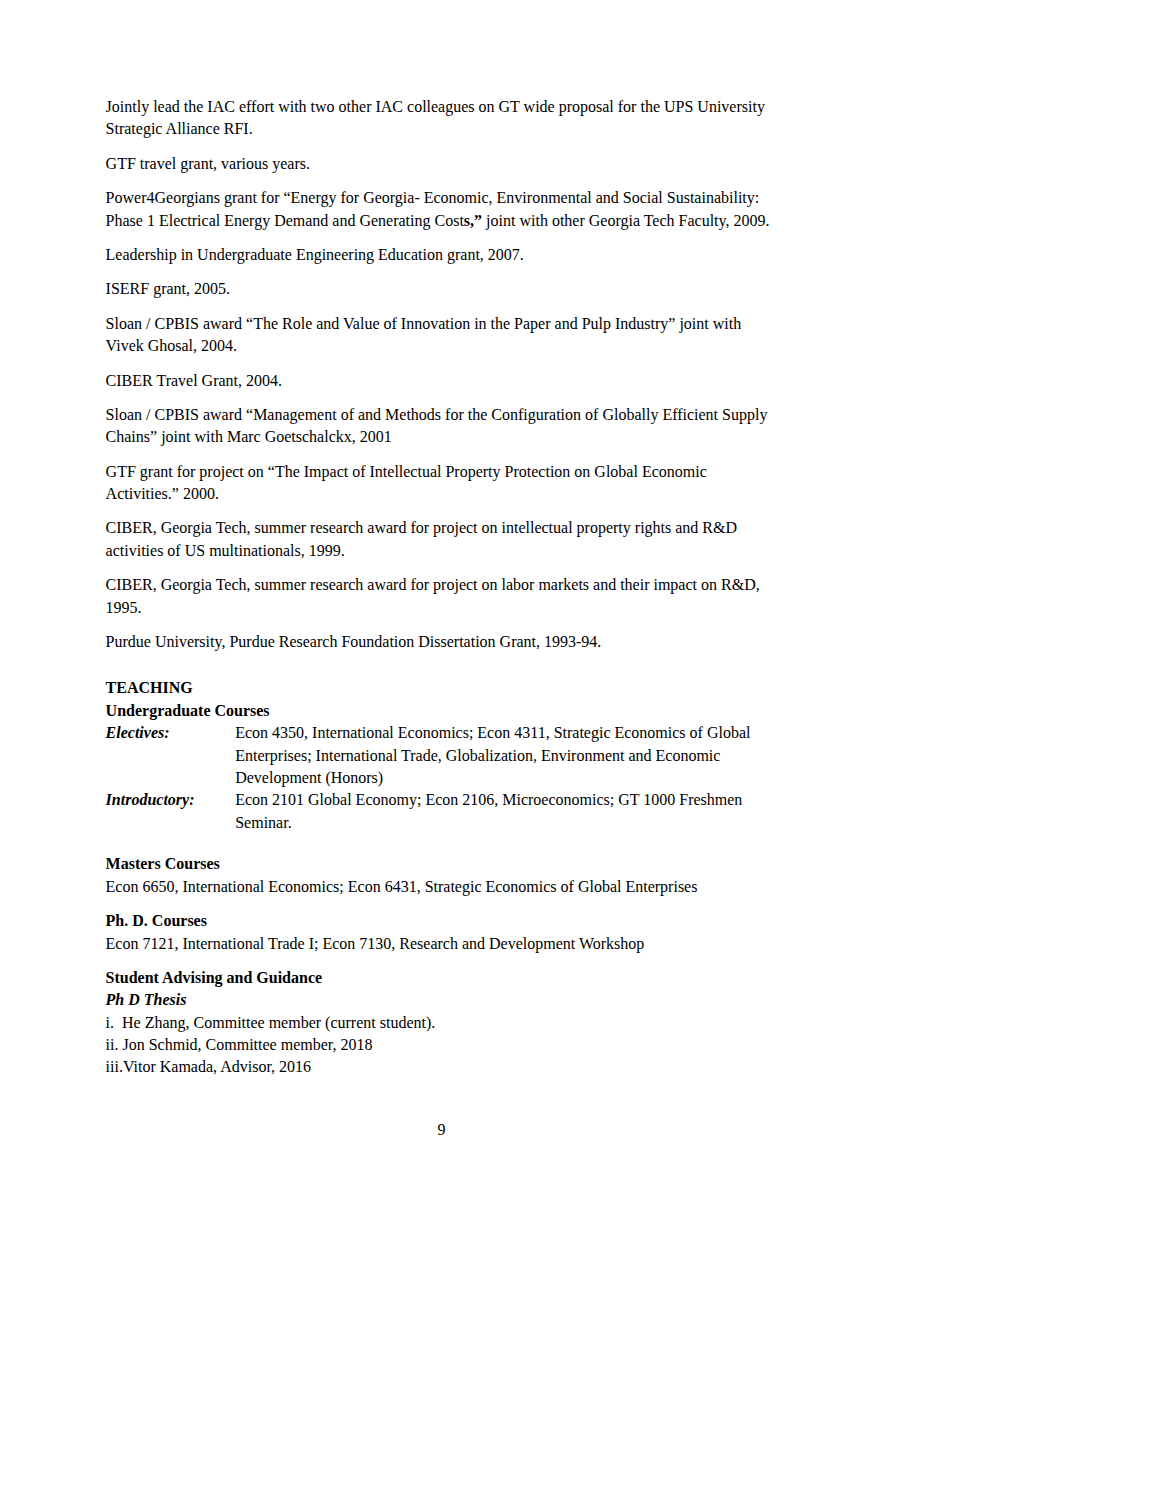Jointly lead the IAC effort with two other IAC colleagues on GT wide proposal for the UPS University Strategic Alliance RFI.
GTF travel grant, various years.
Power4Georgians grant for “Energy for Georgia- Economic, Environmental and Social Sustainability: Phase 1 Electrical Energy Demand and Generating Costs,” joint with other Georgia Tech Faculty, 2009.
Leadership in Undergraduate Engineering Education grant, 2007.
ISERF grant, 2005.
Sloan / CPBIS award “The Role and Value of Innovation in the Paper and Pulp Industry” joint with Vivek Ghosal, 2004.
CIBER Travel Grant, 2004.
Sloan / CPBIS award “Management of and Methods for the Configuration of Globally Efficient Supply Chains” joint with Marc Goetschalckx, 2001
GTF grant for project on “The Impact of Intellectual Property Protection on Global Economic Activities.” 2000.
CIBER, Georgia Tech, summer research award for project on intellectual property rights and R&D activities of US multinationals, 1999.
CIBER, Georgia Tech, summer research award for project on labor markets and their impact on R&D, 1995.
Purdue University, Purdue Research Foundation Dissertation Grant, 1993-94.
TEACHING
Undergraduate Courses
Electives:
Econ 4350, International Economics; Econ 4311, Strategic Economics of Global Enterprises; International Trade, Globalization, Environment and Economic Development (Honors)
Introductory:
Econ 2101 Global Economy; Econ 2106, Microeconomics; GT 1000 Freshmen Seminar.
Masters Courses
Econ 6650, International Economics; Econ 6431, Strategic Economics of Global Enterprises
Ph. D. Courses
Econ 7121, International Trade I; Econ 7130, Research and Development Workshop
Student Advising and Guidance
Ph D Thesis
i. He Zhang, Committee member (current student).
ii. Jon Schmid, Committee member, 2018
iii.Vitor Kamada, Advisor, 2016
9